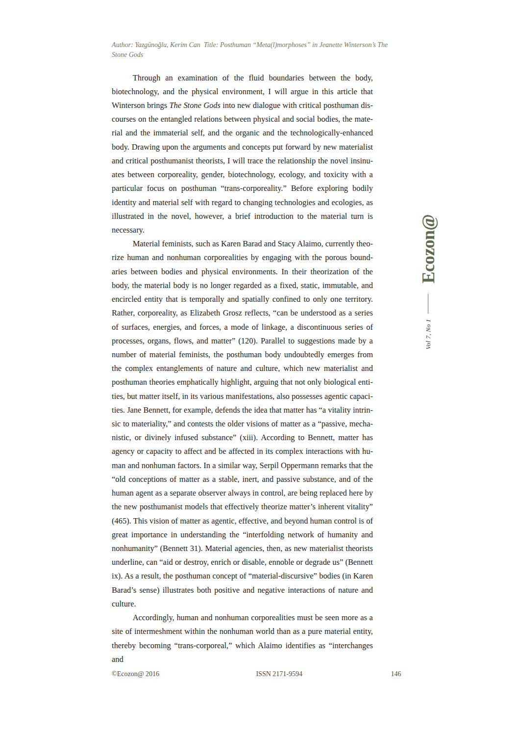Author: Yazgünoğlu, Kerim Can Title: Posthuman “Meta(l)morphoses” in Jeanette Winterson’s The Stone Gods
Through an examination of the fluid boundaries between the body, biotechnology, and the physical environment, I will argue in this article that Winterson brings The Stone Gods into new dialogue with critical posthuman discourses on the entangled relations between physical and social bodies, the material and the immaterial self, and the organic and the technologically-enhanced body. Drawing upon the arguments and concepts put forward by new materialist and critical posthumanist theorists, I will trace the relationship the novel insinuates between corporeality, gender, biotechnology, ecology, and toxicity with a particular focus on posthuman “trans-corporeality.” Before exploring bodily identity and material self with regard to changing technologies and ecologies, as illustrated in the novel, however, a brief introduction to the material turn is necessary.
Material feminists, such as Karen Barad and Stacy Alaimo, currently theorize human and nonhuman corporealities by engaging with the porous boundaries between bodies and physical environments. In their theorization of the body, the material body is no longer regarded as a fixed, static, immutable, and encircled entity that is temporally and spatially confined to only one territory. Rather, corporeality, as Elizabeth Grosz reflects, “can be understood as a series of surfaces, energies, and forces, a mode of linkage, a discontinuous series of processes, organs, flows, and matter” (120). Parallel to suggestions made by a number of material feminists, the posthuman body undoubtedly emerges from the complex entanglements of nature and culture, which new materialist and posthuman theories emphatically highlight, arguing that not only biological entities, but matter itself, in its various manifestations, also possesses agentic capacities. Jane Bennett, for example, defends the idea that matter has “a vitality intrinsic to materiality,” and contests the older visions of matter as a “passive, mechanistic, or divinely infused substance” (xiii). According to Bennett, matter has agency or capacity to affect and be affected in its complex interactions with human and nonhuman factors. In a similar way, Serpil Oppermann remarks that the “old conceptions of matter as a stable, inert, and passive substance, and of the human agent as a separate observer always in control, are being replaced here by the new posthumanist models that effectively theorize matter’s inherent vitality” (465). This vision of matter as agentic, effective, and beyond human control is of great importance in understanding the “interfolding network of humanity and nonhumanity” (Bennett 31). Material agencies, then, as new materialist theorists underline, can “aid or destroy, enrich or disable, ennoble or degrade us” (Bennett ix). As a result, the posthuman concept of “material-discursive” bodies (in Karen Barad’s sense) illustrates both positive and negative interactions of nature and culture.
Accordingly, human and nonhuman corporealities must be seen more as a site of intermeshment within the nonhuman world than as a pure material entity, thereby becoming “trans-corporeal,” which Alaimo identifies as “interchanges and
Ecozon@ Vol 7, No 1
©Ecozon@ 2016 ISSN 2171-9594 146